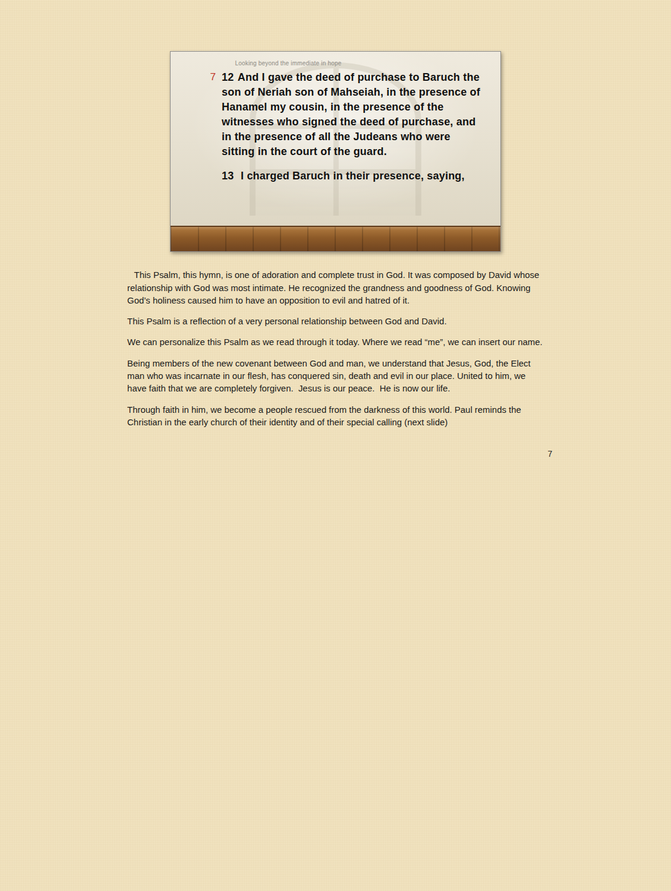Looking beyond the immediate in hope
7
12 And I gave the deed of purchase to Baruch the son of Neriah son of Mahseiah, in the presence of Hanamel my cousin, in the presence of the witnesses who signed the deed of purchase, and in the presence of all the Judeans who were sitting in the court of the guard.
13 I charged Baruch in their presence, saying,
This Psalm, this hymn, is one of adoration and complete trust in God. It was composed by David whose relationship with God was most intimate. He recognized the grandness and goodness of God. Knowing God’s holiness caused him to have an opposition to evil and hatred of it.
This Psalm is a reflection of a very personal relationship between God and David.
We can personalize this Psalm as we read through it today. Where we read “me”, we can insert our name.
Being members of the new covenant between God and man, we understand that Jesus, God, the Elect man who was incarnate in our flesh, has conquered sin, death and evil in our place. United to him, we have faith that we are completely forgiven. Jesus is our peace. He is now our life.
Through faith in him, we become a people rescued from the darkness of this world. Paul reminds the Christian in the early church of their identity and of their special calling (next slide)
7